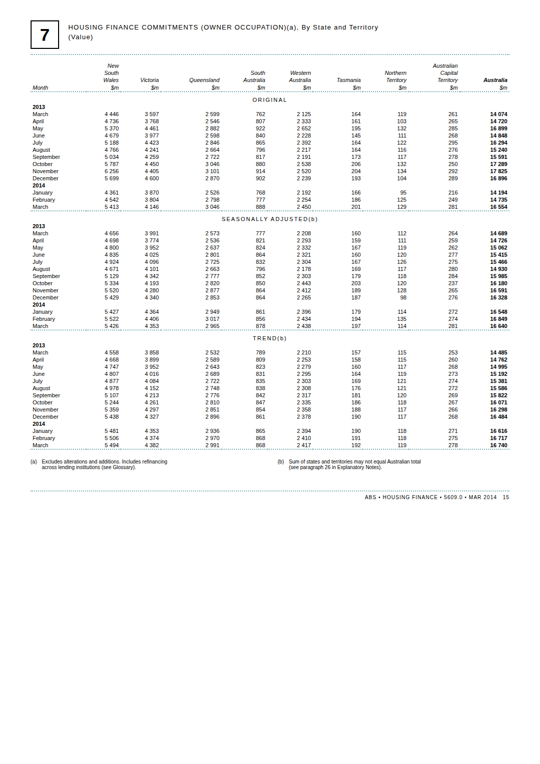7
HOUSING FINANCE COMMITMENTS (OWNER OCCUPATION)(a), By State and Territory (Value)
| | New South Wales | Victoria | Queensland | South Australia | Western Australia | Tasmania | Northern Territory | Australian Capital Territory | Australia |
| --- | --- | --- | --- | --- | --- | --- | --- | --- | --- |
| Month | $m | $m | $m | $m | $m | $m | $m | $m | $m |
| ORIGINAL |
| 2013 |
| March | 4 446 | 3 597 | 2 599 | 762 | 2 125 | 164 | 119 | 261 | 14 074 |
| April | 4 736 | 3 768 | 2 546 | 807 | 2 333 | 161 | 103 | 265 | 14 720 |
| May | 5 370 | 4 461 | 2 882 | 922 | 2 652 | 195 | 132 | 285 | 16 899 |
| June | 4 679 | 3 977 | 2 598 | 840 | 2 228 | 145 | 111 | 268 | 14 848 |
| July | 5 188 | 4 423 | 2 846 | 865 | 2 392 | 164 | 122 | 295 | 16 294 |
| August | 4 766 | 4 241 | 2 664 | 796 | 2 217 | 164 | 116 | 276 | 15 240 |
| September | 5 034 | 4 259 | 2 722 | 817 | 2 191 | 173 | 117 | 278 | 15 591 |
| October | 5 787 | 4 450 | 3 046 | 880 | 2 538 | 206 | 132 | 250 | 17 289 |
| November | 6 256 | 4 405 | 3 101 | 914 | 2 520 | 204 | 134 | 292 | 17 825 |
| December | 5 699 | 4 600 | 2 870 | 902 | 2 239 | 193 | 104 | 289 | 16 896 |
| 2014 |
| January | 4 361 | 3 870 | 2 526 | 768 | 2 192 | 166 | 95 | 216 | 14 194 |
| February | 4 542 | 3 804 | 2 798 | 777 | 2 254 | 186 | 125 | 249 | 14 735 |
| March | 5 413 | 4 146 | 3 046 | 888 | 2 450 | 201 | 129 | 281 | 16 554 |
| SEASONALLY ADJUSTED(b) |
| 2013 |
| March | 4 656 | 3 991 | 2 573 | 777 | 2 208 | 160 | 112 | 264 | 14 689 |
| April | 4 698 | 3 774 | 2 536 | 821 | 2 293 | 159 | 111 | 259 | 14 726 |
| May | 4 800 | 3 952 | 2 637 | 824 | 2 332 | 167 | 119 | 262 | 15 062 |
| June | 4 835 | 4 025 | 2 801 | 864 | 2 321 | 160 | 120 | 277 | 15 415 |
| July | 4 924 | 4 096 | 2 725 | 832 | 2 304 | 167 | 126 | 275 | 15 466 |
| August | 4 671 | 4 101 | 2 663 | 796 | 2 178 | 169 | 117 | 280 | 14 930 |
| September | 5 129 | 4 342 | 2 777 | 852 | 2 303 | 179 | 118 | 284 | 15 985 |
| October | 5 334 | 4 193 | 2 820 | 850 | 2 443 | 203 | 120 | 237 | 16 180 |
| November | 5 520 | 4 280 | 2 877 | 864 | 2 412 | 189 | 128 | 265 | 16 591 |
| December | 5 429 | 4 340 | 2 853 | 864 | 2 265 | 187 | 98 | 276 | 16 328 |
| 2014 |
| January | 5 427 | 4 364 | 2 949 | 861 | 2 396 | 179 | 114 | 272 | 16 548 |
| February | 5 522 | 4 406 | 3 017 | 856 | 2 434 | 194 | 135 | 274 | 16 849 |
| March | 5 426 | 4 353 | 2 965 | 878 | 2 438 | 197 | 114 | 281 | 16 640 |
| TREND(b) |
| 2013 |
| March | 4 558 | 3 858 | 2 532 | 789 | 2 210 | 157 | 115 | 253 | 14 485 |
| April | 4 668 | 3 899 | 2 589 | 809 | 2 253 | 158 | 115 | 260 | 14 762 |
| May | 4 747 | 3 952 | 2 643 | 823 | 2 279 | 160 | 117 | 268 | 14 995 |
| June | 4 807 | 4 016 | 2 689 | 831 | 2 295 | 164 | 119 | 273 | 15 192 |
| July | 4 877 | 4 084 | 2 722 | 835 | 2 303 | 169 | 121 | 274 | 15 381 |
| August | 4 978 | 4 152 | 2 748 | 838 | 2 308 | 176 | 121 | 272 | 15 586 |
| September | 5 107 | 4 213 | 2 776 | 842 | 2 317 | 181 | 120 | 269 | 15 822 |
| October | 5 244 | 4 261 | 2 810 | 847 | 2 335 | 186 | 118 | 267 | 16 071 |
| November | 5 359 | 4 297 | 2 851 | 854 | 2 358 | 188 | 117 | 266 | 16 298 |
| December | 5 438 | 4 327 | 2 896 | 861 | 2 378 | 190 | 117 | 268 | 16 484 |
| 2014 |
| January | 5 481 | 4 353 | 2 936 | 865 | 2 394 | 190 | 118 | 271 | 16 616 |
| February | 5 506 | 4 374 | 2 970 | 868 | 2 410 | 191 | 118 | 275 | 16 717 |
| March | 5 494 | 4 382 | 2 991 | 868 | 2 417 | 192 | 119 | 278 | 16 740 |
(a) Excludes alterations and additions. Includes refinancing
across lending institutions (see Glossary).
(b) Sum of states and territories may not equal Australian total
(see paragraph 26 in Explanatory Notes).
ABS • HOUSING FINANCE • 5609.0 • MAR 2014 15